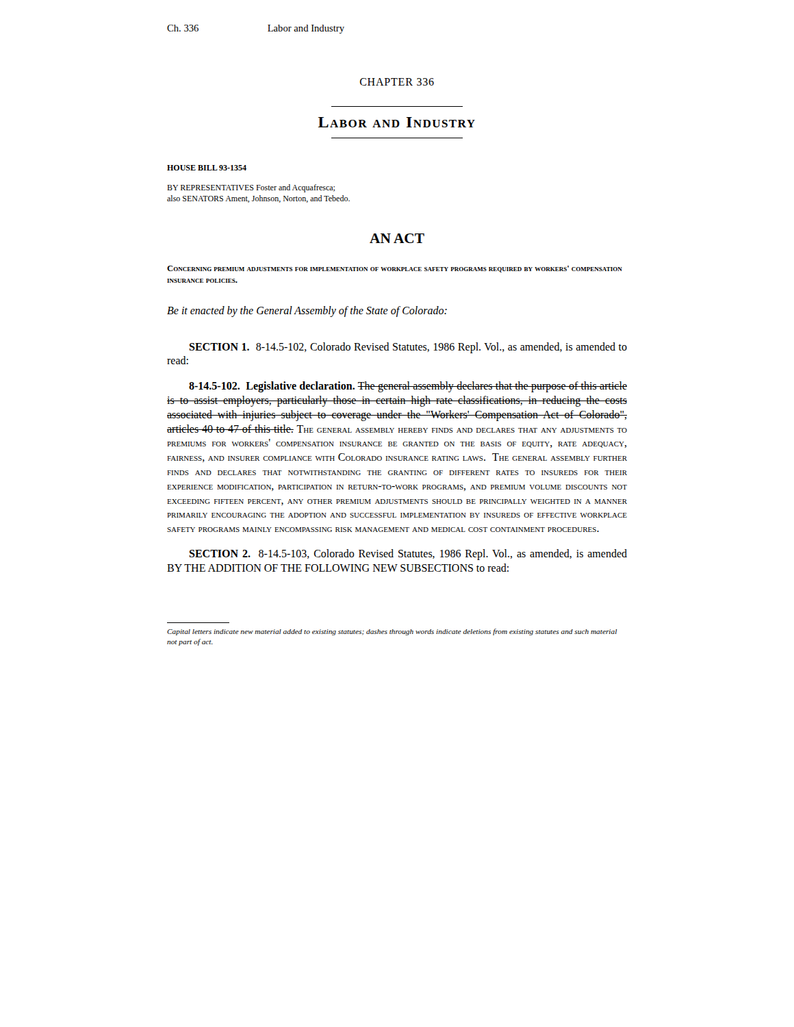Ch. 336 Labor and Industry
CHAPTER 336
Labor and Industry
HOUSE BILL 93-1354
BY REPRESENTATIVES Foster and Acquafresca;
also SENATORS Ament, Johnson, Norton, and Tebedo.
AN ACT
Concerning premium adjustments for implementation of workplace safety programs required by workers' compensation insurance policies.
Be it enacted by the General Assembly of the State of Colorado:
SECTION 1. 8-14.5-102, Colorado Revised Statutes, 1986 Repl. Vol., as amended, is amended to read:
8-14.5-102. Legislative declaration. The general assembly declares that the purpose of this article is to assist employers, particularly those in certain high rate classifications, in reducing the costs associated with injuries subject to coverage under the "Workers' Compensation Act of Colorado", articles 40 to 47 of this title. The general assembly hereby finds and declares that any adjustments to premiums for workers' compensation insurance be granted on the basis of equity, rate adequacy, fairness, and insurer compliance with Colorado insurance rating laws. The general assembly further finds and declares that notwithstanding the granting of different rates to insureds for their experience modification, participation in return-to-work programs, and premium volume discounts not exceeding fifteen percent, any other premium adjustments should be principally weighted in a manner primarily encouraging the adoption and successful implementation by insureds of effective workplace safety programs mainly encompassing risk management and medical cost containment procedures.
SECTION 2. 8-14.5-103, Colorado Revised Statutes, 1986 Repl. Vol., as amended, is amended BY THE ADDITION OF THE FOLLOWING NEW SUBSECTIONS to read:
Capital letters indicate new material added to existing statutes; dashes through words indicate deletions from existing statutes and such material not part of act.